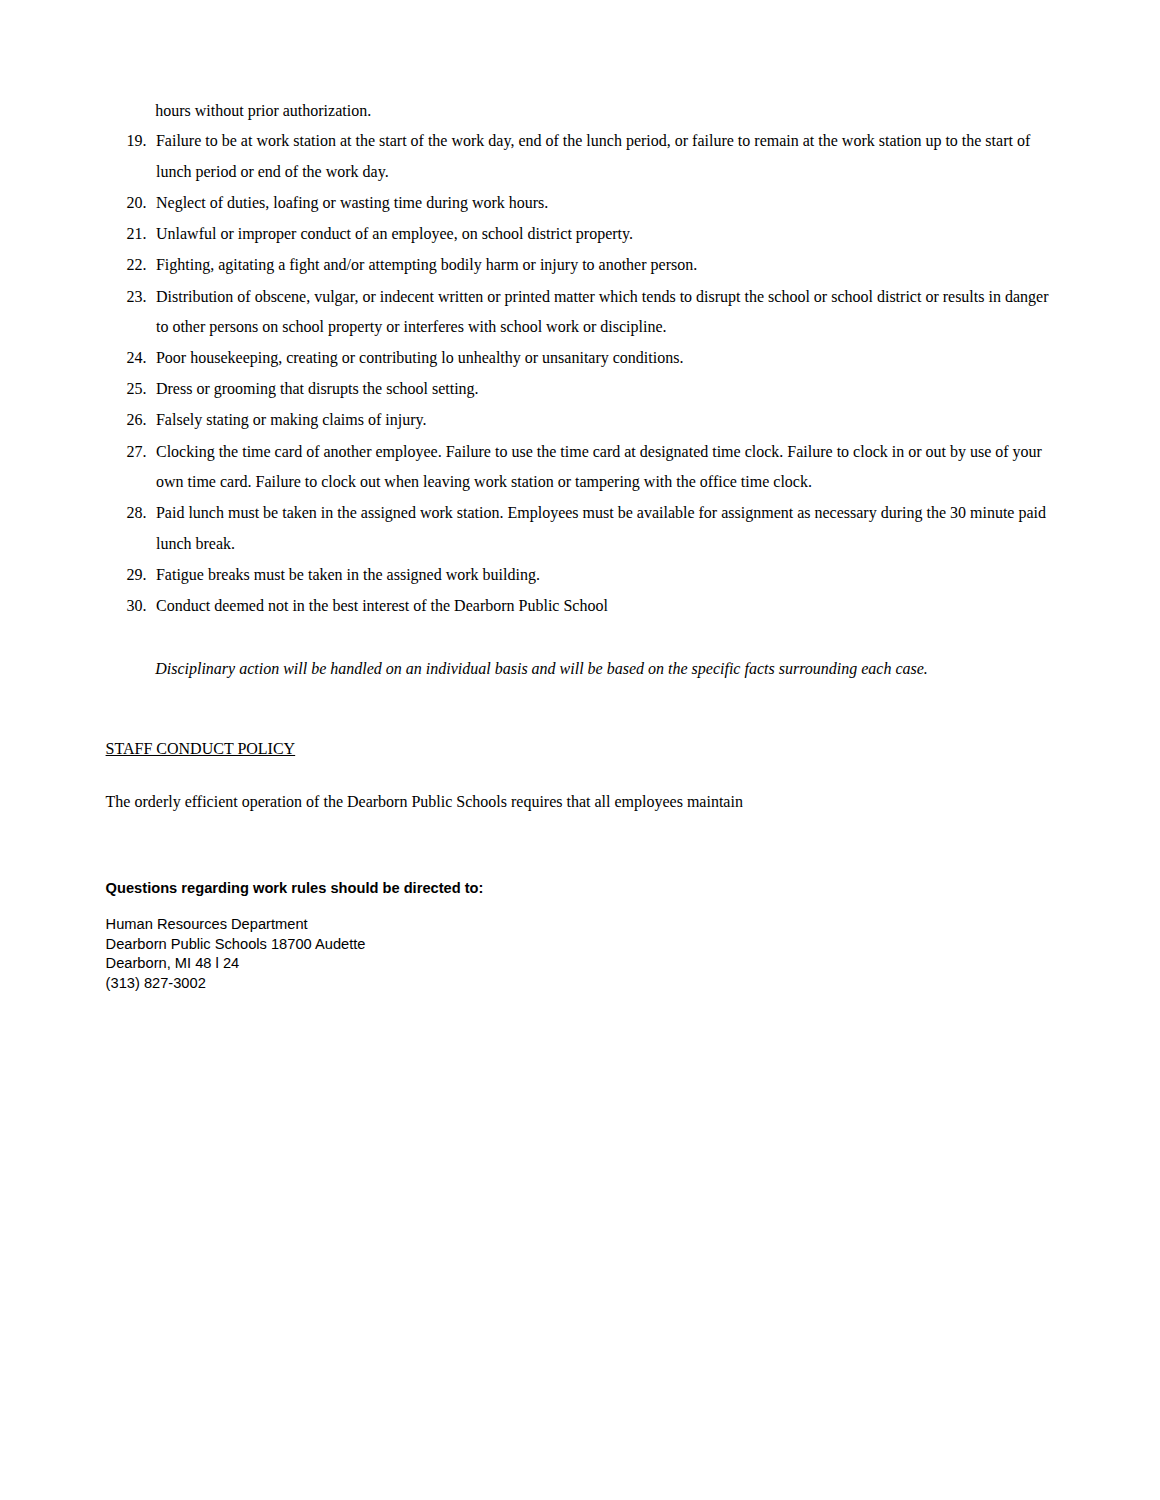hours without prior authorization.
Failure to be at work station at the start of the work day, end of the lunch period, or failure to remain at the work station up to the start of lunch period or end of the work day.
Neglect of duties, loafing or wasting time during work hours.
Unlawful or improper conduct of an employee, on school district property.
Fighting, agitating a fight and/or attempting bodily harm or injury to another person.
Distribution of obscene, vulgar, or indecent written or printed matter which tends to disrupt the school or school district or results in danger to other persons on school property or interferes with school work or discipline.
Poor housekeeping, creating or contributing lo unhealthy or unsanitary conditions.
Dress or grooming that disrupts the school setting.
Falsely stating or making claims of injury.
Clocking the time card of another employee. Failure to use the time card at designated time clock. Failure to clock in or out by use of your own time card. Failure to clock out when leaving work station or tampering with the office time clock.
Paid lunch must be taken in the assigned work station. Employees must be available for assignment as necessary during the 30 minute paid lunch break.
Fatigue breaks must be taken in the assigned work building.
Conduct deemed not in the best interest of the Dearborn Public School
Disciplinary action will be handled on an individual basis and will be based on the specific facts surrounding each case.
STAFF CONDUCT POLICY
The orderly efficient operation of the Dearborn Public Schools requires that all employees maintain
Questions regarding work rules should be directed to:
Human Resources Department
Dearborn Public Schools 18700 Audette
Dearborn, MI 48 l 24
(313) 827-3002